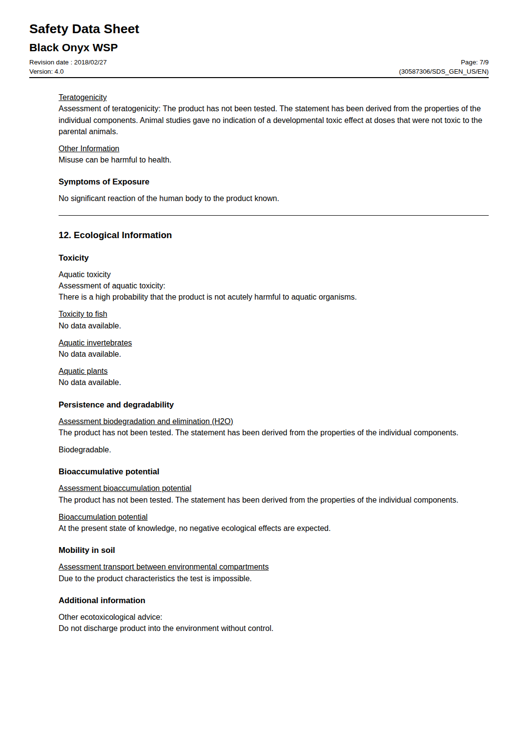Safety Data Sheet
Black Onyx WSP
Revision date : 2018/02/27
Version: 4.0
Page: 7/9
(30587306/SDS_GEN_US/EN)
Teratogenicity
Assessment of teratogenicity: The product has not been tested. The statement has been derived from the properties of the individual components. Animal studies gave no indication of a developmental toxic effect at doses that were not toxic to the parental animals.
Other Information
Misuse can be harmful to health.
Symptoms of Exposure
No significant reaction of the human body to the product known.
12. Ecological Information
Toxicity
Aquatic toxicity
Assessment of aquatic toxicity:
There is a high probability that the product is not acutely harmful to aquatic organisms.
Toxicity to fish
No data available.
Aquatic invertebrates
No data available.
Aquatic plants
No data available.
Persistence and degradability
Assessment biodegradation and elimination (H2O)
The product has not been tested. The statement has been derived from the properties of the individual components.
Biodegradable.
Bioaccumulative potential
Assessment bioaccumulation potential
The product has not been tested. The statement has been derived from the properties of the individual components.
Bioaccumulation potential
At the present state of knowledge, no negative ecological effects are expected.
Mobility in soil
Assessment transport between environmental compartments
Due to the product characteristics the test is impossible.
Additional information
Other ecotoxicological advice:
Do not discharge product into the environment without control.